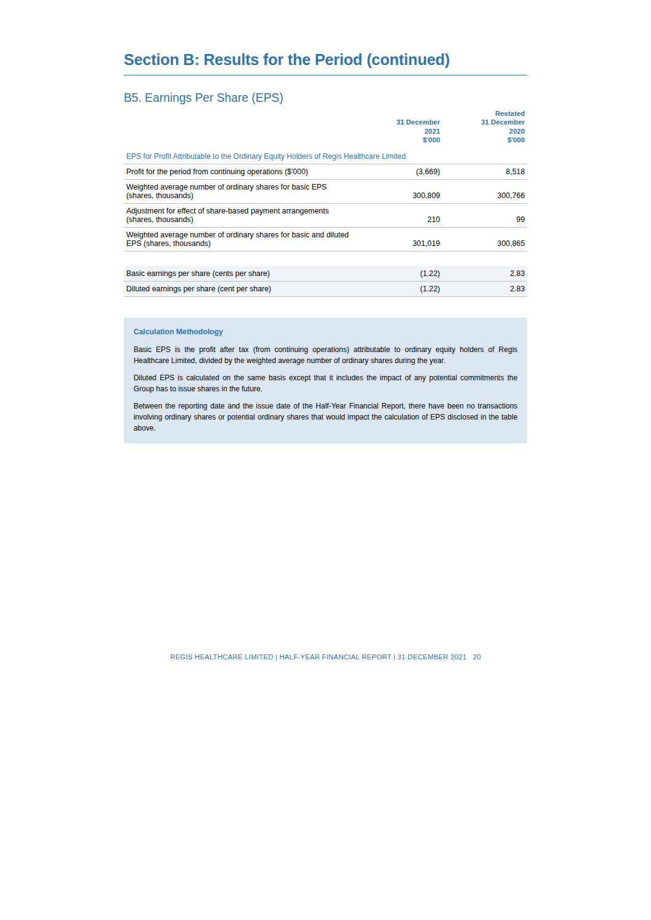Section B: Results for the Period (continued)
B5. Earnings Per Share (EPS)
| | 31 December 2021 $'000 | Restated 31 December 2020 $'000 |
| --- | --- | --- |
| EPS for Profit Attributable to the Ordinary Equity Holders of Regis Healthcare Limited |
| Profit for the period from continuing operations ($'000) | (3,669) | 8,518 |
| Weighted average number of ordinary shares for basic EPS (shares, thousands) | 300,809 | 300,766 |
| Adjustment for effect of share-based payment arrangements (shares, thousands) | 210 | 99 |
| Weighted average number of ordinary shares for basic and diluted EPS (shares, thousands) | 301,019 | 300,865 |
| Basic earnings per share (cents per share) | (1.22) | 2.83 |
| Diluted earnings per share (cent per share) | (1.22) | 2.83 |
Calculation Methodology
Basic EPS is the profit after tax (from continuing operations) attributable to ordinary equity holders of Regis Healthcare Limited, divided by the weighted average number of ordinary shares during the year.
Diluted EPS is calculated on the same basis except that it includes the impact of any potential commitments the Group has to issue shares in the future.
Between the reporting date and the issue date of the Half-Year Financial Report, there have been no transactions involving ordinary shares or potential ordinary shares that would impact the calculation of EPS disclosed in the table above.
REGIS HEALTHCARE LIMITED | HALF-YEAR FINANCIAL REPORT | 31 DECEMBER 2021 20